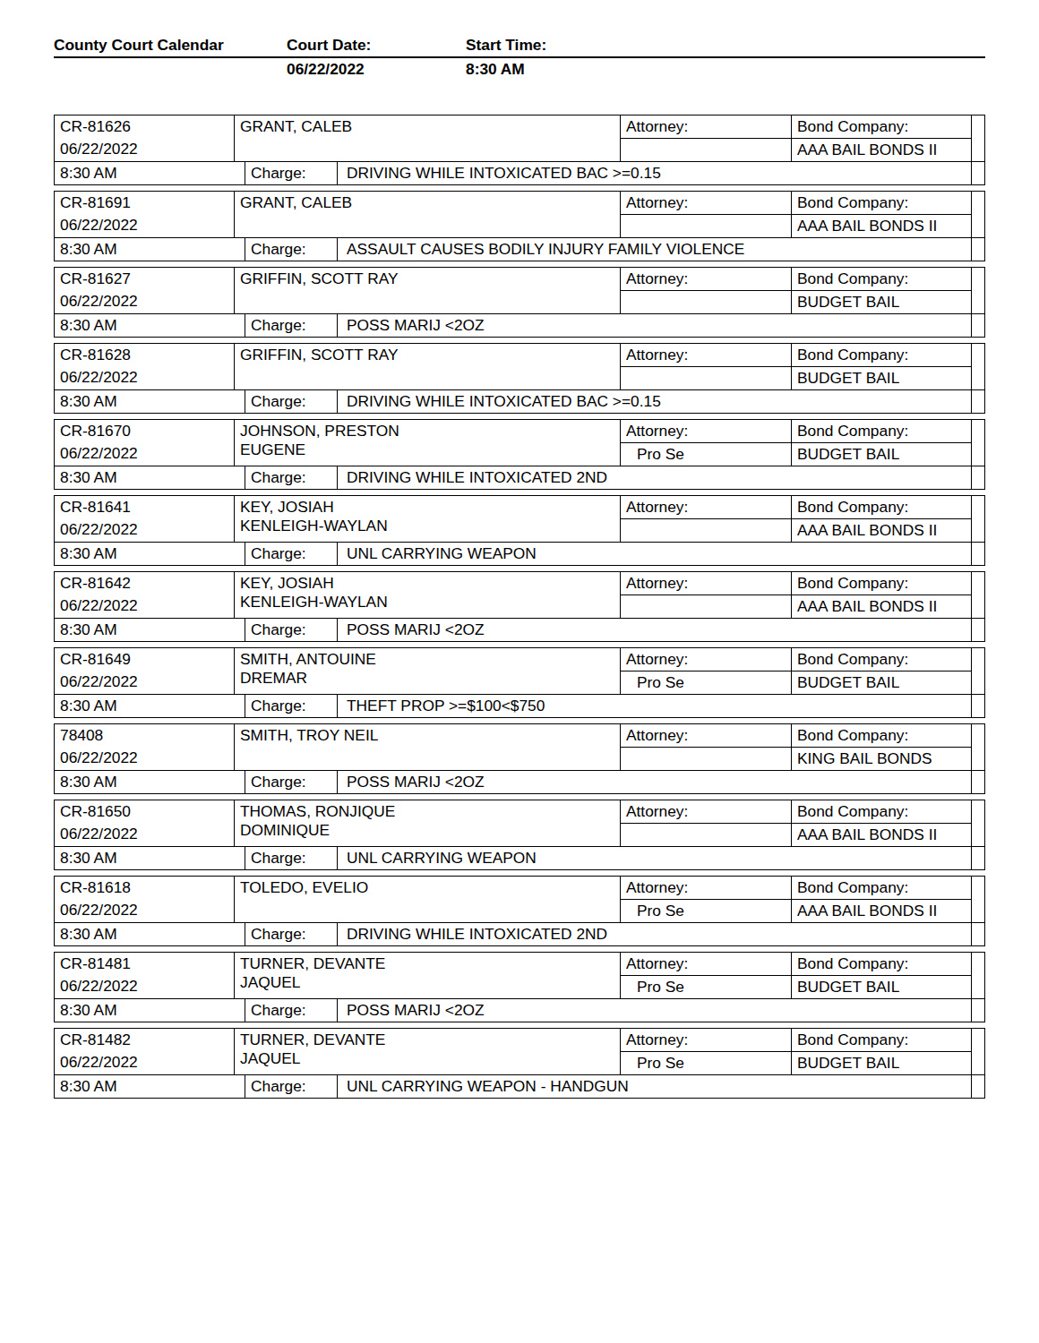County Court Calendar
Court Date:
Start Time:
06/22/2022
8:30 AM
CR-81626
06/22/2022
GRANT, CALEB
Attorney:
Bond Company:
AAA BAIL BONDS II
8:30 AM
Charge:
DRIVING WHILE INTOXICATED BAC >=0.15
CR-81691
06/22/2022
GRANT, CALEB
Attorney:
Bond Company:
AAA BAIL BONDS II
8:30 AM
Charge:
ASSAULT CAUSES BODILY INJURY FAMILY VIOLENCE
CR-81627
06/22/2022
GRIFFIN, SCOTT RAY
Attorney:
Bond Company:
BUDGET BAIL
8:30 AM
Charge:
POSS MARIJ <2OZ
CR-81628
06/22/2022
GRIFFIN, SCOTT RAY
Attorney:
Bond Company:
BUDGET BAIL
8:30 AM
Charge:
DRIVING WHILE INTOXICATED BAC >=0.15
CR-81670
06/22/2022
JOHNSON, PRESTON
EUGENE
Attorney:
Pro Se
Bond Company:
BUDGET BAIL
8:30 AM
Charge:
DRIVING WHILE INTOXICATED 2ND
CR-81641
06/22/2022
KEY, JOSIAH
KENLEIGH-WAYLAN
Attorney:
Bond Company:
AAA BAIL BONDS II
8:30 AM
Charge:
UNL CARRYING WEAPON
CR-81642
06/22/2022
KEY, JOSIAH
KENLEIGH-WAYLAN
Attorney:
Bond Company:
AAA BAIL BONDS II
8:30 AM
Charge:
POSS MARIJ <2OZ
CR-81649
06/22/2022
SMITH, ANTOUINE
DREMAR
Attorney:
Pro Se
Bond Company:
BUDGET BAIL
8:30 AM
Charge:
THEFT PROP >=$100<$750
78408
06/22/2022
SMITH, TROY NEIL
Attorney:
Bond Company:
KING BAIL BONDS
8:30 AM
Charge:
POSS MARIJ <2OZ
CR-81650
06/22/2022
THOMAS, RONJIQUE
DOMINIQUE
Attorney:
Bond Company:
AAA BAIL BONDS II
8:30 AM
Charge:
UNL CARRYING WEAPON
CR-81618
06/22/2022
TOLEDO, EVELIO
Attorney:
Pro Se
Bond Company:
AAA BAIL BONDS II
8:30 AM
Charge:
DRIVING WHILE INTOXICATED 2ND
CR-81481
06/22/2022
TURNER, DEVANTE
JAQUEL
Attorney:
Pro Se
Bond Company:
BUDGET BAIL
8:30 AM
Charge:
POSS MARIJ <2OZ
CR-81482
06/22/2022
TURNER, DEVANTE
JAQUEL
Attorney:
Pro Se
Bond Company:
BUDGET BAIL
8:30 AM
Charge:
UNL CARRYING WEAPON - HANDGUN